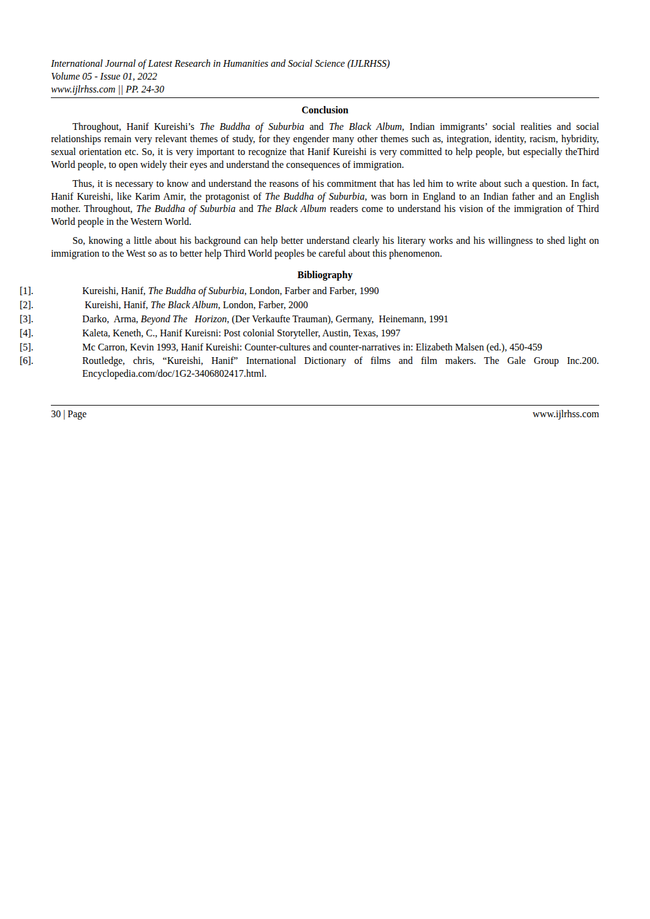International Journal of Latest Research in Humanities and Social Science (IJLRHSS)
Volume 05 - Issue 01, 2022
www.ijlrhss.com || PP. 24-30
Conclusion
Throughout, Hanif Kureishi’s The Buddha of Suburbia and The Black Album, Indian immigrants’ social realities and social relationships remain very relevant themes of study, for they engender many other themes such as, integration, identity, racism, hybridity, sexual orientation etc. So, it is very important to recognize that Hanif Kureishi is very committed to help people, but especially theThird World people, to open widely their eyes and understand the consequences of immigration.
Thus, it is necessary to know and understand the reasons of his commitment that has led him to write about such a question. In fact, Hanif Kureishi, like Karim Amir, the protagonist of The Buddha of Suburbia, was born in England to an Indian father and an English mother. Throughout, The Buddha of Suburbia and The Black Album readers come to understand his vision of the immigration of Third World people in the Western World.
So, knowing a little about his background can help better understand clearly his literary works and his willingness to shed light on immigration to the West so as to better help Third World peoples be careful about this phenomenon.
Bibliography
[1]. Kureishi, Hanif, The Buddha of Suburbia, London, Farber and Farber, 1990
[2]. Kureishi, Hanif, The Black Album, London, Farber, 2000
[3]. Darko, Arma, Beyond The Horizon, (Der Verkaufte Trauman), Germany, Heinemann, 1991
[4]. Kaleta, Keneth, C., Hanif Kureisni: Post colonial Storyteller, Austin, Texas, 1997
[5]. Mc Carron, Kevin 1993, Hanif Kureishi: Counter-cultures and counter-narratives in: Elizabeth Malsen (ed.), 450-459
[6]. Routledge, chris, “Kureishi, Hanif” International Dictionary of films and film makers. The Gale Group Inc.200. Encyclopedia.com/doc/1G2-3406802417.html.
30 | Page www.ijlrhss.com